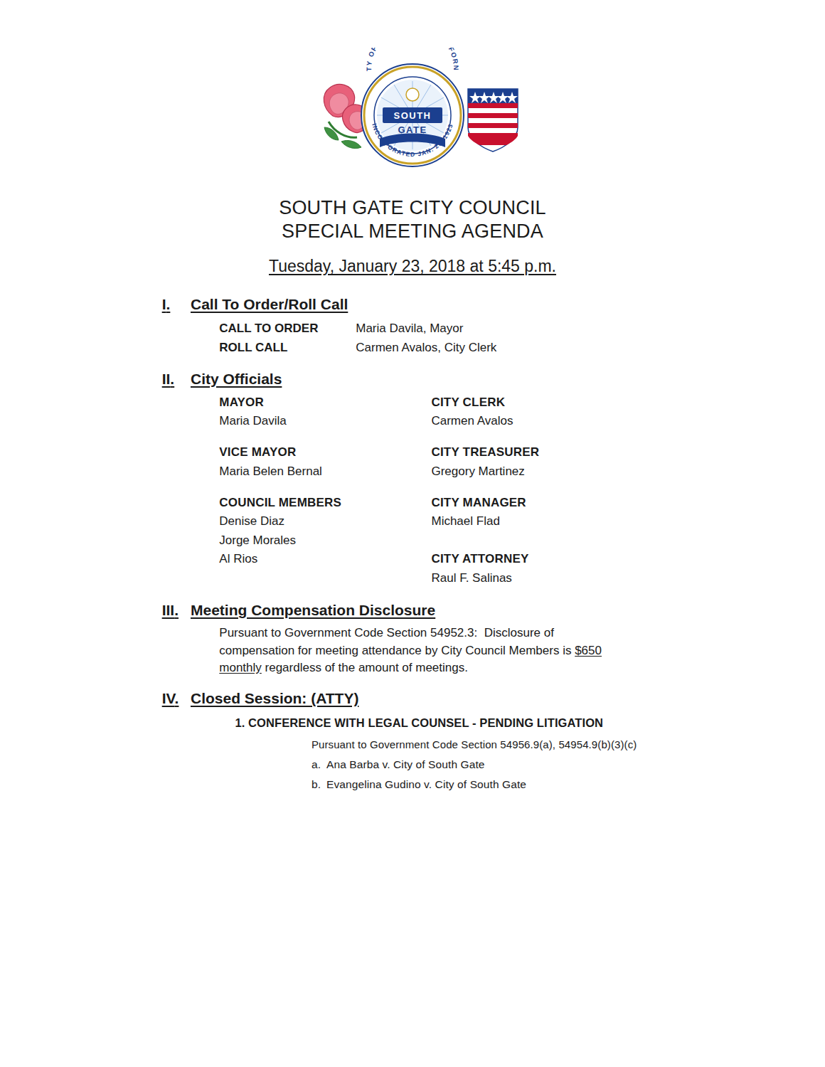CITY OF SOUTH GATE, CALIFORNIA INCORPORATED JAN. 20, 1923 SOUTH GATE All-America City
SOUTH GATE CITY COUNCIL
SPECIAL MEETING AGENDA
Tuesday, January 23, 2018 at 5:45 p.m.
Call To Order/Roll Call
| CALL TO ORDER | Maria Davila, Mayor |
| ROLL CALL | Carmen Avalos, City Clerk |
City Officials
| MAYOR | CITY CLERK |
| Maria Davila | Carmen Avalos |
| VICE MAYOR | CITY TREASURER |
| Maria Belen Bernal | Gregory Martinez |
| COUNCIL MEMBERS | CITY MANAGER |
| Denise Diaz | Michael Flad |
| Jorge Morales | |
| Al Rios | CITY ATTORNEY |
| | Raul F. Salinas |
Meeting Compensation Disclosure
Pursuant to Government Code Section 54952.3: Disclosure of compensation for meeting attendance by City Council Members is $650 monthly regardless of the amount of meetings.
Closed Session: (ATTY)
CONFERENCE WITH LEGAL COUNSEL - PENDING LITIGATION
Pursuant to Government Code Section 54956.9(a), 54954.9(b)(3)(c)
Ana Barba v. City of South Gate
Evangelina Gudino v. City of South Gate